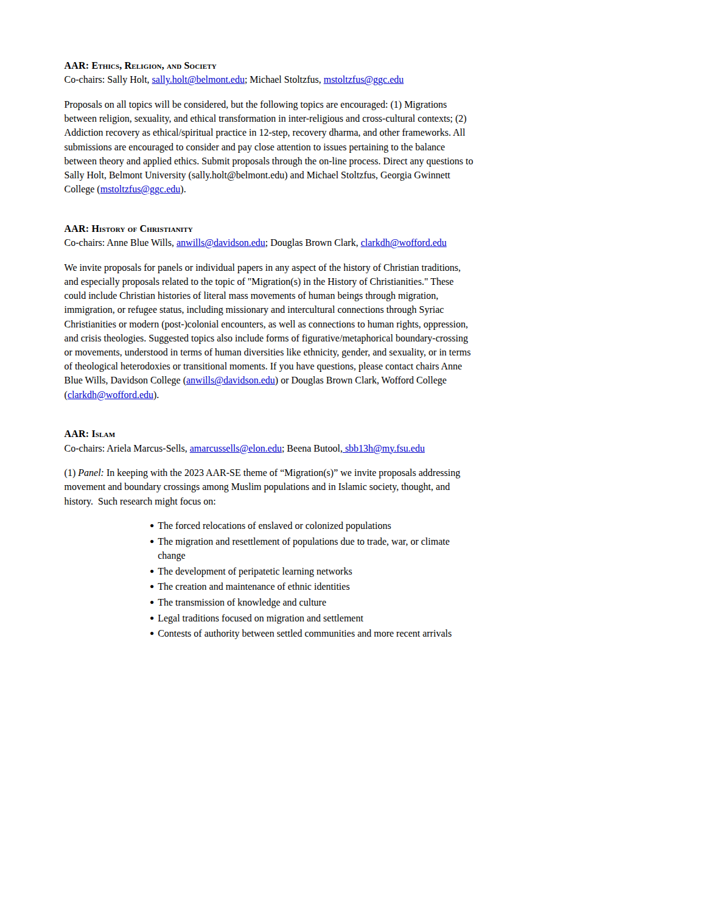AAR: Ethics, Religion, and Society
Co-chairs: Sally Holt, sally.holt@belmont.edu; Michael Stoltzfus, mstoltzfus@ggc.edu
Proposals on all topics will be considered, but the following topics are encouraged: (1) Migrations between religion, sexuality, and ethical transformation in inter-religious and cross-cultural contexts; (2) Addiction recovery as ethical/spiritual practice in 12-step, recovery dharma, and other frameworks. All submissions are encouraged to consider and pay close attention to issues pertaining to the balance between theory and applied ethics. Submit proposals through the on-line process. Direct any questions to Sally Holt, Belmont University (sally.holt@belmont.edu) and Michael Stoltzfus, Georgia Gwinnett College (mstoltzfus@ggc.edu).
AAR: History of Christianity
Co-chairs: Anne Blue Wills, anwills@davidson.edu; Douglas Brown Clark, clarkdh@wofford.edu
We invite proposals for panels or individual papers in any aspect of the history of Christian traditions, and especially proposals related to the topic of "Migration(s) in the History of Christianities." These could include Christian histories of literal mass movements of human beings through migration, immigration, or refugee status, including missionary and intercultural connections through Syriac Christianities or modern (post-)colonial encounters, as well as connections to human rights, oppression, and crisis theologies. Suggested topics also include forms of figurative/metaphorical boundary-crossing or movements, understood in terms of human diversities like ethnicity, gender, and sexuality, or in terms of theological heterodoxies or transitional moments. If you have questions, please contact chairs Anne Blue Wills, Davidson College (anwills@davidson.edu) or Douglas Brown Clark, Wofford College (clarkdh@wofford.edu).
AAR: Islam
Co-chairs: Ariela Marcus-Sells, amarcussells@elon.edu; Beena Butool, sbb13h@my.fsu.edu
(1) Panel: In keeping with the 2023 AAR-SE theme of “Migration(s)” we invite proposals addressing movement and boundary crossings among Muslim populations and in Islamic society, thought, and history. Such research might focus on:
The forced relocations of enslaved or colonized populations
The migration and resettlement of populations due to trade, war, or climate change
The development of peripatetic learning networks
The creation and maintenance of ethnic identities
The transmission of knowledge and culture
Legal traditions focused on migration and settlement
Contests of authority between settled communities and more recent arrivals